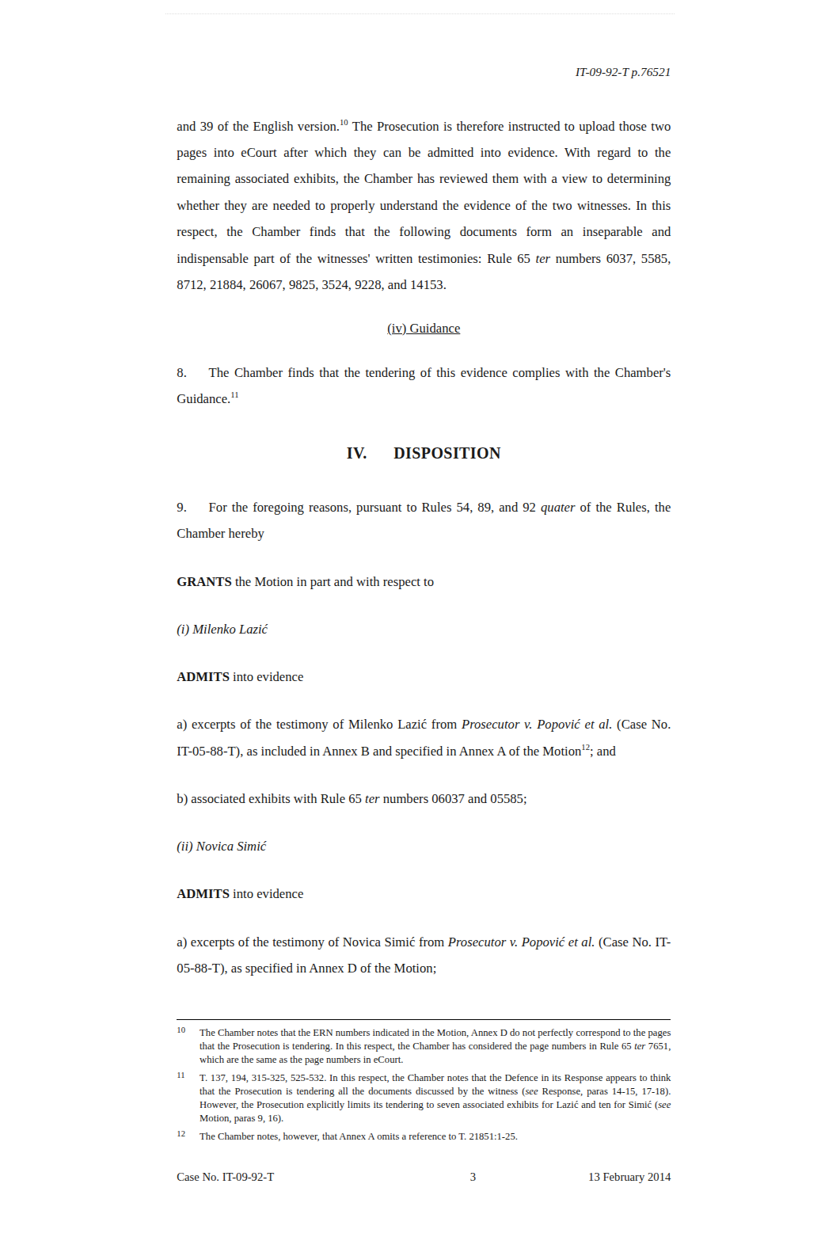IT-09-92-T p.76521
and 39 of the English version.10 The Prosecution is therefore instructed to upload those two pages into eCourt after which they can be admitted into evidence. With regard to the remaining associated exhibits, the Chamber has reviewed them with a view to determining whether they are needed to properly understand the evidence of the two witnesses. In this respect, the Chamber finds that the following documents form an inseparable and indispensable part of the witnesses' written testimonies: Rule 65 ter numbers 6037, 5585, 8712, 21884, 26067, 9825, 3524, 9228, and 14153.
(iv) Guidance
8. The Chamber finds that the tendering of this evidence complies with the Chamber's Guidance.11
IV. DISPOSITION
9. For the foregoing reasons, pursuant to Rules 54, 89, and 92 quater of the Rules, the Chamber hereby
GRANTS the Motion in part and with respect to
(i) Milenko Lazić
ADMITS into evidence
a) excerpts of the testimony of Milenko Lazić from Prosecutor v. Popović et al. (Case No. IT-05-88-T), as included in Annex B and specified in Annex A of the Motion12; and
b) associated exhibits with Rule 65 ter numbers 06037 and 05585;
(ii) Novica Simić
ADMITS into evidence
a) excerpts of the testimony of Novica Simić from Prosecutor v. Popović et al. (Case No. IT-05-88-T), as specified in Annex D of the Motion;
10 The Chamber notes that the ERN numbers indicated in the Motion, Annex D do not perfectly correspond to the pages that the Prosecution is tendering. In this respect, the Chamber has considered the page numbers in Rule 65 ter 7651, which are the same as the page numbers in eCourt.
11 T. 137, 194, 315-325, 525-532. In this respect, the Chamber notes that the Defence in its Response appears to think that the Prosecution is tendering all the documents discussed by the witness (see Response, paras 14-15, 17-18). However, the Prosecution explicitly limits its tendering to seven associated exhibits for Lazić and ten for Simić (see Motion, paras 9, 16).
12 The Chamber notes, however, that Annex A omits a reference to T. 21851:1-25.
Case No. IT-09-92-T
3
13 February 2014